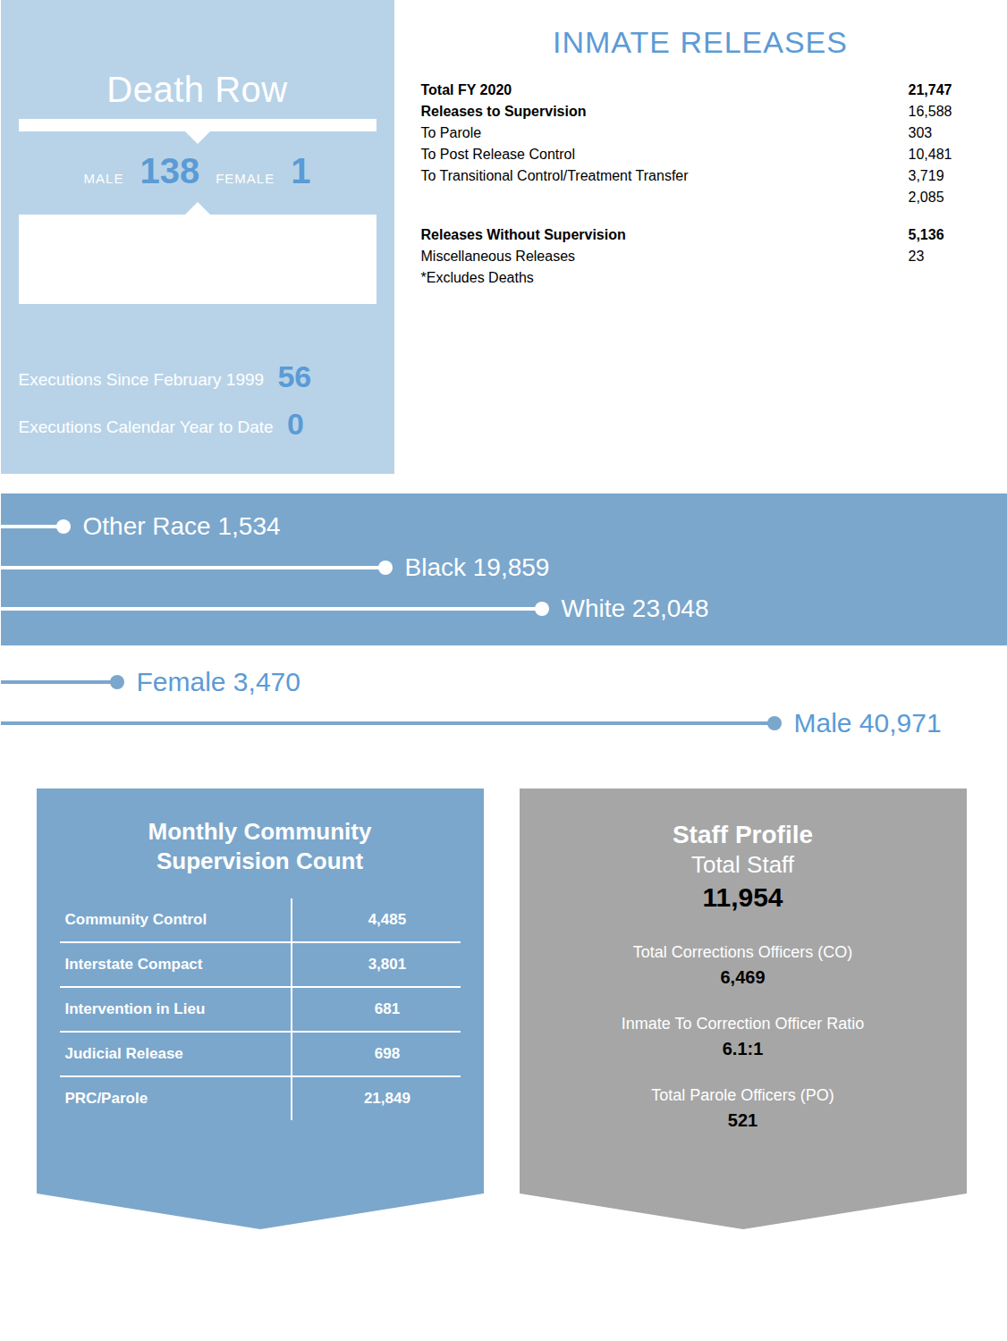Death Row
Male 138 Female 1
Executions Since February 1999 56
Executions Calendar Year to Date 0
INMATE RELEASES
| Total FY 2020 | 21,747 |
| Releases to Supervision | 16,588 |
| To Parole | 303 |
| To Post Release Control | 10,481 |
| To Transitional Control/Treatment Transfer | 3,719 |
| | 2,085 |
| Releases Without Supervision | 5,136 |
| Miscellaneous Releases | 23 |
| *Excludes Deaths | |
Other Race 1,534
Black 19,859
White 23,048
Female 3,470
Male 40,971
Monthly Community
Supervision Count
| Community Control | 4,485 |
| Interstate Compact | 3,801 |
| Intervention in Lieu | 681 |
| Judicial Release | 698 |
| PRC/Parole | 21,849 |
Staff Profile
Total Staff
11,954
Total Corrections Officers (CO)
6,469
Inmate To Correction Officer Ratio
6.1:1
Total Parole Officers (PO)
521